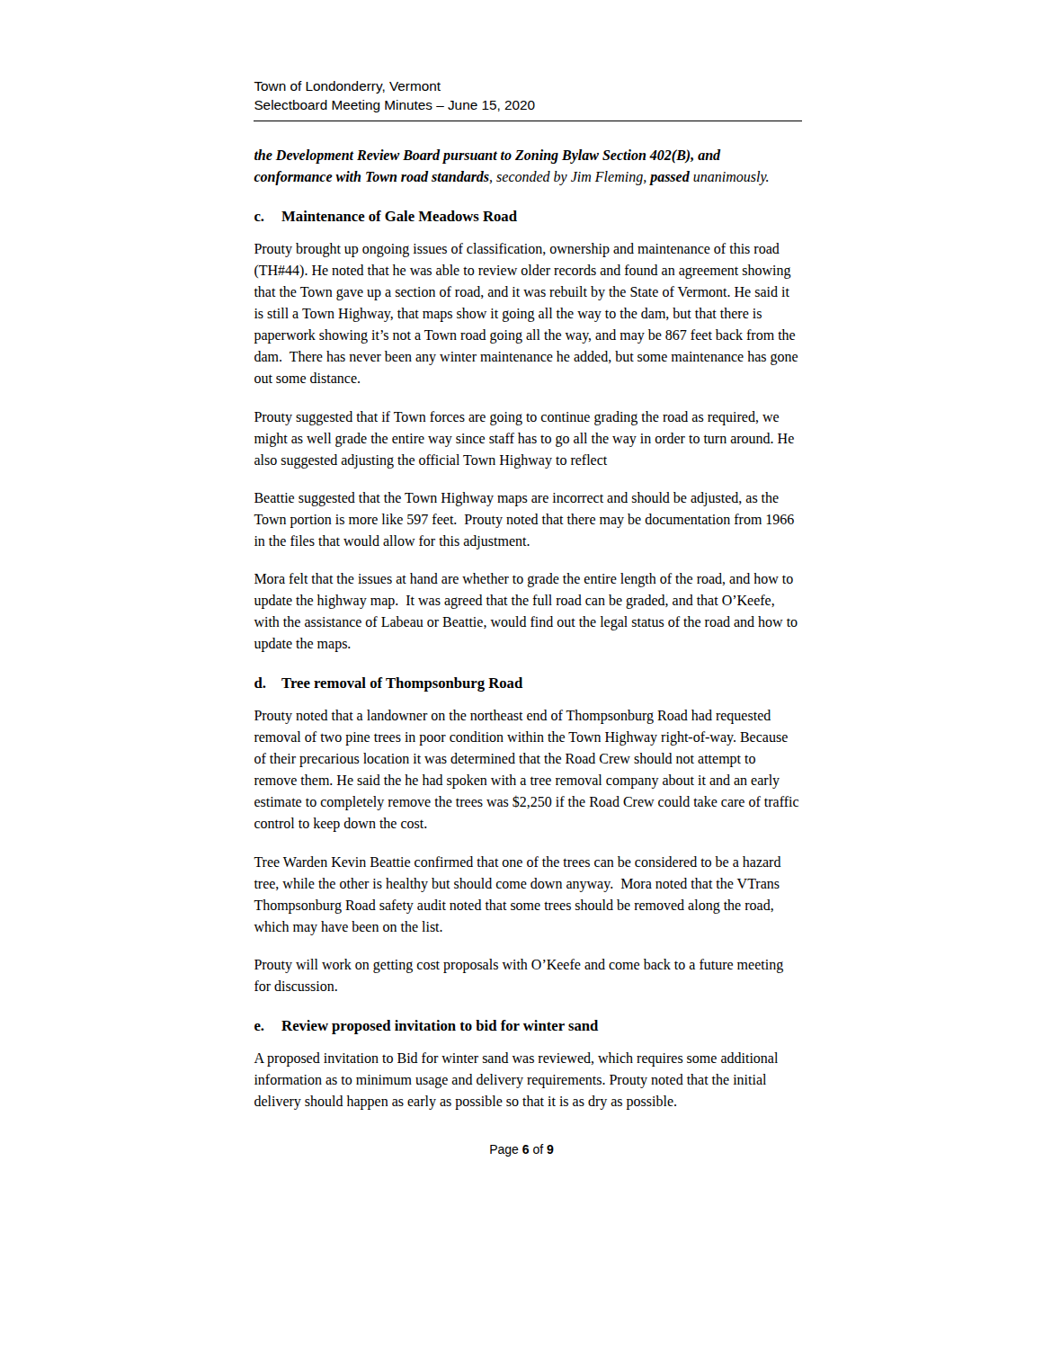Town of Londonderry, Vermont
Selectboard Meeting Minutes – June 15, 2020
the Development Review Board pursuant to Zoning Bylaw Section 402(B), and conformance with Town road standards, seconded by Jim Fleming, passed unanimously.
c. Maintenance of Gale Meadows Road
Prouty brought up ongoing issues of classification, ownership and maintenance of this road (TH#44). He noted that he was able to review older records and found an agreement showing that the Town gave up a section of road, and it was rebuilt by the State of Vermont. He said it is still a Town Highway, that maps show it going all the way to the dam, but that there is paperwork showing it’s not a Town road going all the way, and may be 867 feet back from the dam. There has never been any winter maintenance he added, but some maintenance has gone out some distance.
Prouty suggested that if Town forces are going to continue grading the road as required, we might as well grade the entire way since staff has to go all the way in order to turn around. He also suggested adjusting the official Town Highway to reflect
Beattie suggested that the Town Highway maps are incorrect and should be adjusted, as the Town portion is more like 597 feet. Prouty noted that there may be documentation from 1966 in the files that would allow for this adjustment.
Mora felt that the issues at hand are whether to grade the entire length of the road, and how to update the highway map. It was agreed that the full road can be graded, and that O’Keefe, with the assistance of Labeau or Beattie, would find out the legal status of the road and how to update the maps.
d. Tree removal of Thompsonburg Road
Prouty noted that a landowner on the northeast end of Thompsonburg Road had requested removal of two pine trees in poor condition within the Town Highway right-of-way. Because of their precarious location it was determined that the Road Crew should not attempt to remove them. He said the he had spoken with a tree removal company about it and an early estimate to completely remove the trees was $2,250 if the Road Crew could take care of traffic control to keep down the cost.
Tree Warden Kevin Beattie confirmed that one of the trees can be considered to be a hazard tree, while the other is healthy but should come down anyway. Mora noted that the VTrans Thompsonburg Road safety audit noted that some trees should be removed along the road, which may have been on the list.
Prouty will work on getting cost proposals with O’Keefe and come back to a future meeting for discussion.
e. Review proposed invitation to bid for winter sand
A proposed invitation to Bid for winter sand was reviewed, which requires some additional information as to minimum usage and delivery requirements. Prouty noted that the initial delivery should happen as early as possible so that it is as dry as possible.
Page 6 of 9